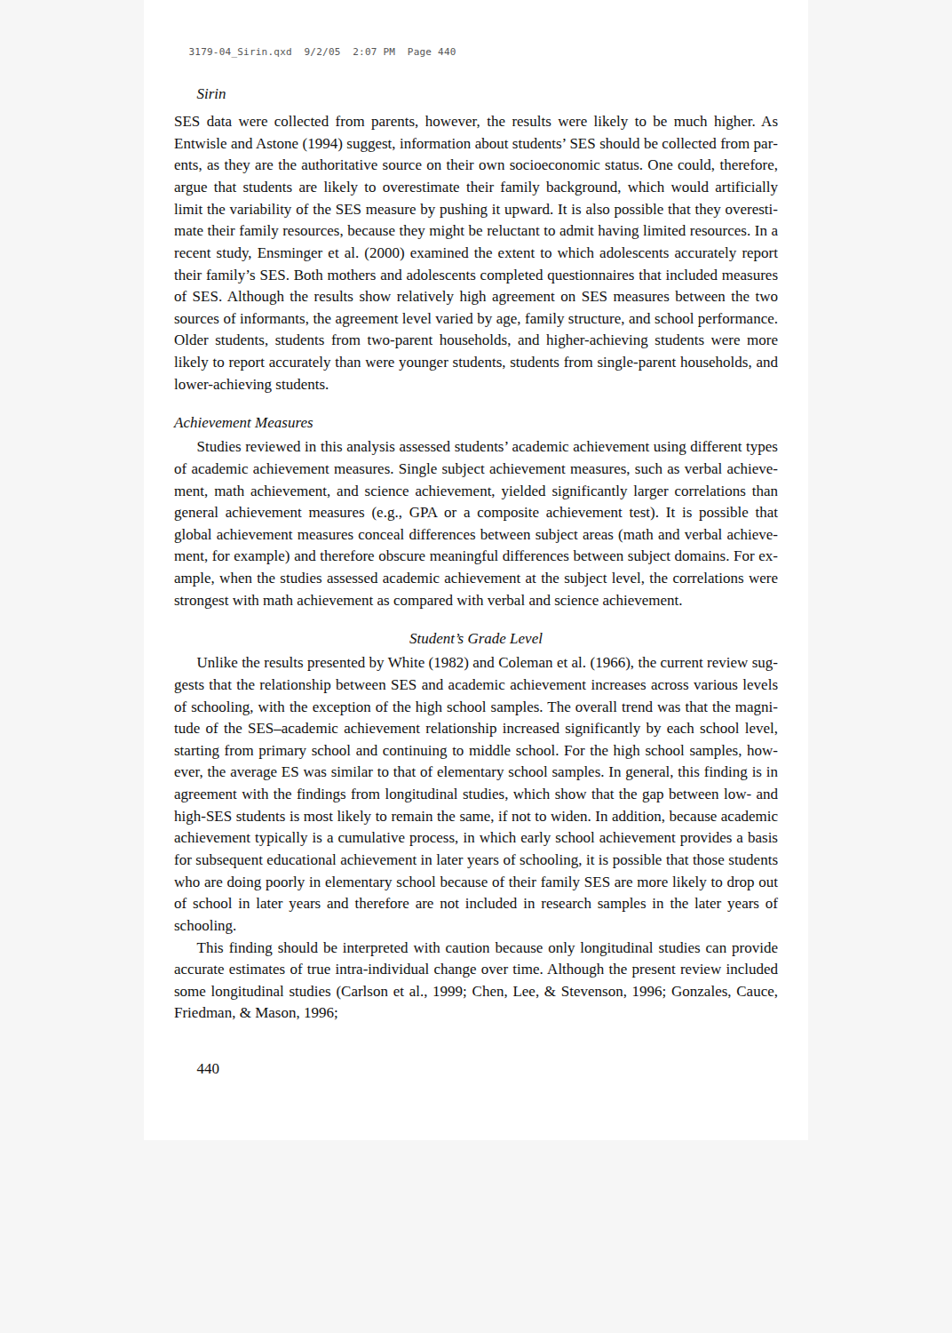3179-04_Sirin.qxd 9/2/05 2:07 PM Page 440
Sirin
SES data were collected from parents, however, the results were likely to be much higher. As Entwisle and Astone (1994) suggest, information about students’ SES should be collected from parents, as they are the authoritative source on their own socioeconomic status. One could, therefore, argue that students are likely to overestimate their family background, which would artificially limit the variability of the SES measure by pushing it upward. It is also possible that they overestimate their family resources, because they might be reluctant to admit having limited resources. In a recent study, Ensminger et al. (2000) examined the extent to which adolescents accurately report their family’s SES. Both mothers and adolescents completed questionnaires that included measures of SES. Although the results show relatively high agreement on SES measures between the two sources of informants, the agreement level varied by age, family structure, and school performance. Older students, students from two-parent households, and higher-achieving students were more likely to report accurately than were younger students, students from single-parent households, and lower-achieving students.
Achievement Measures
Studies reviewed in this analysis assessed students’ academic achievement using different types of academic achievement measures. Single subject achievement measures, such as verbal achievement, math achievement, and science achievement, yielded significantly larger correlations than general achievement measures (e.g., GPA or a composite achievement test). It is possible that global achievement measures conceal differences between subject areas (math and verbal achievement, for example) and therefore obscure meaningful differences between subject domains. For example, when the studies assessed academic achievement at the subject level, the correlations were strongest with math achievement as compared with verbal and science achievement.
Student’s Grade Level
Unlike the results presented by White (1982) and Coleman et al. (1966), the current review suggests that the relationship between SES and academic achievement increases across various levels of schooling, with the exception of the high school samples. The overall trend was that the magnitude of the SES–academic achievement relationship increased significantly by each school level, starting from primary school and continuing to middle school. For the high school samples, however, the average ES was similar to that of elementary school samples. In general, this finding is in agreement with the findings from longitudinal studies, which show that the gap between low- and high-SES students is most likely to remain the same, if not to widen. In addition, because academic achievement typically is a cumulative process, in which early school achievement provides a basis for subsequent educational achievement in later years of schooling, it is possible that those students who are doing poorly in elementary school because of their family SES are more likely to drop out of school in later years and therefore are not included in research samples in the later years of schooling.
This finding should be interpreted with caution because only longitudinal studies can provide accurate estimates of true intra-individual change over time. Although the present review included some longitudinal studies (Carlson et al., 1999; Chen, Lee, & Stevenson, 1996; Gonzales, Cauce, Friedman, & Mason, 1996;
440